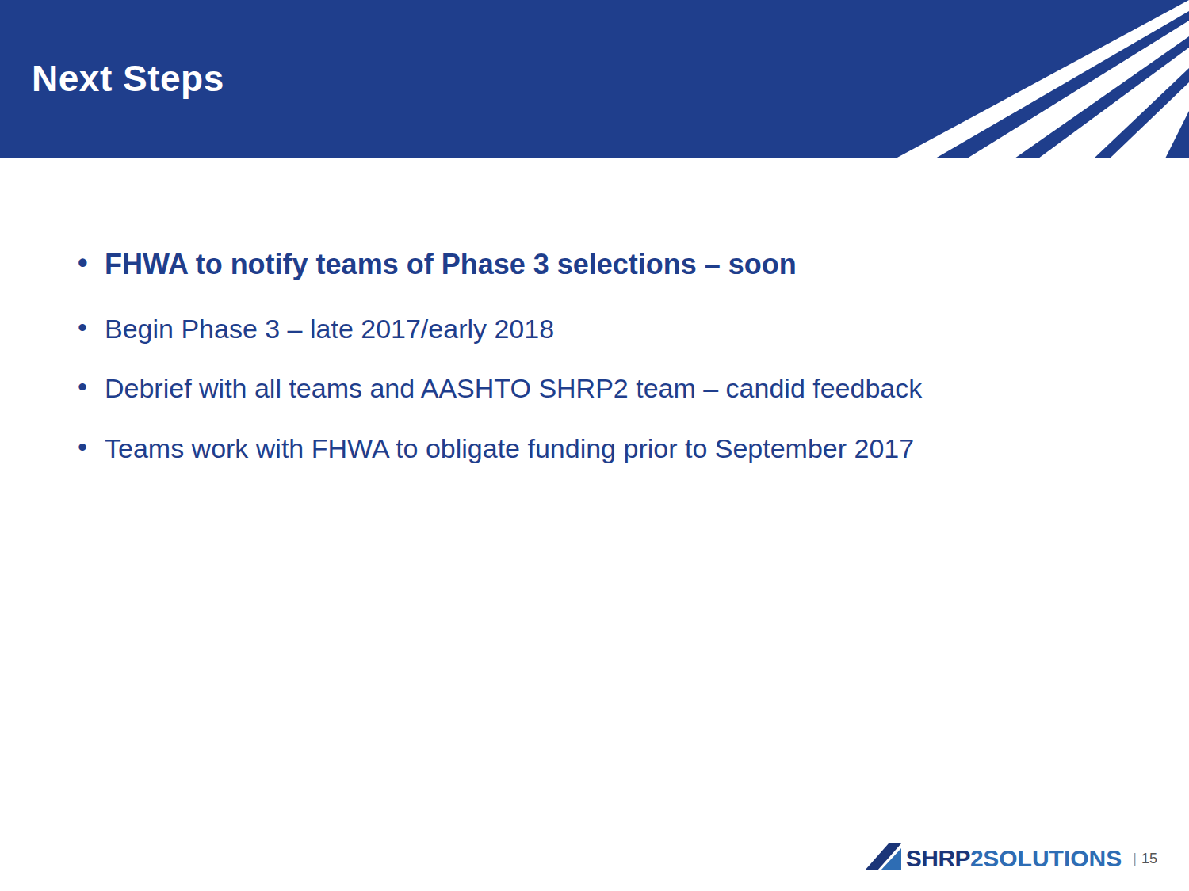Next Steps
FHWA to notify teams of Phase 3 selections – soon
Begin Phase 3 – late 2017/early 2018
Debrief with all teams and AASHTO SHRP2 team – candid feedback
Teams work with FHWA to obligate funding prior to September 2017
SHRP 2 SOLUTIONS
|15